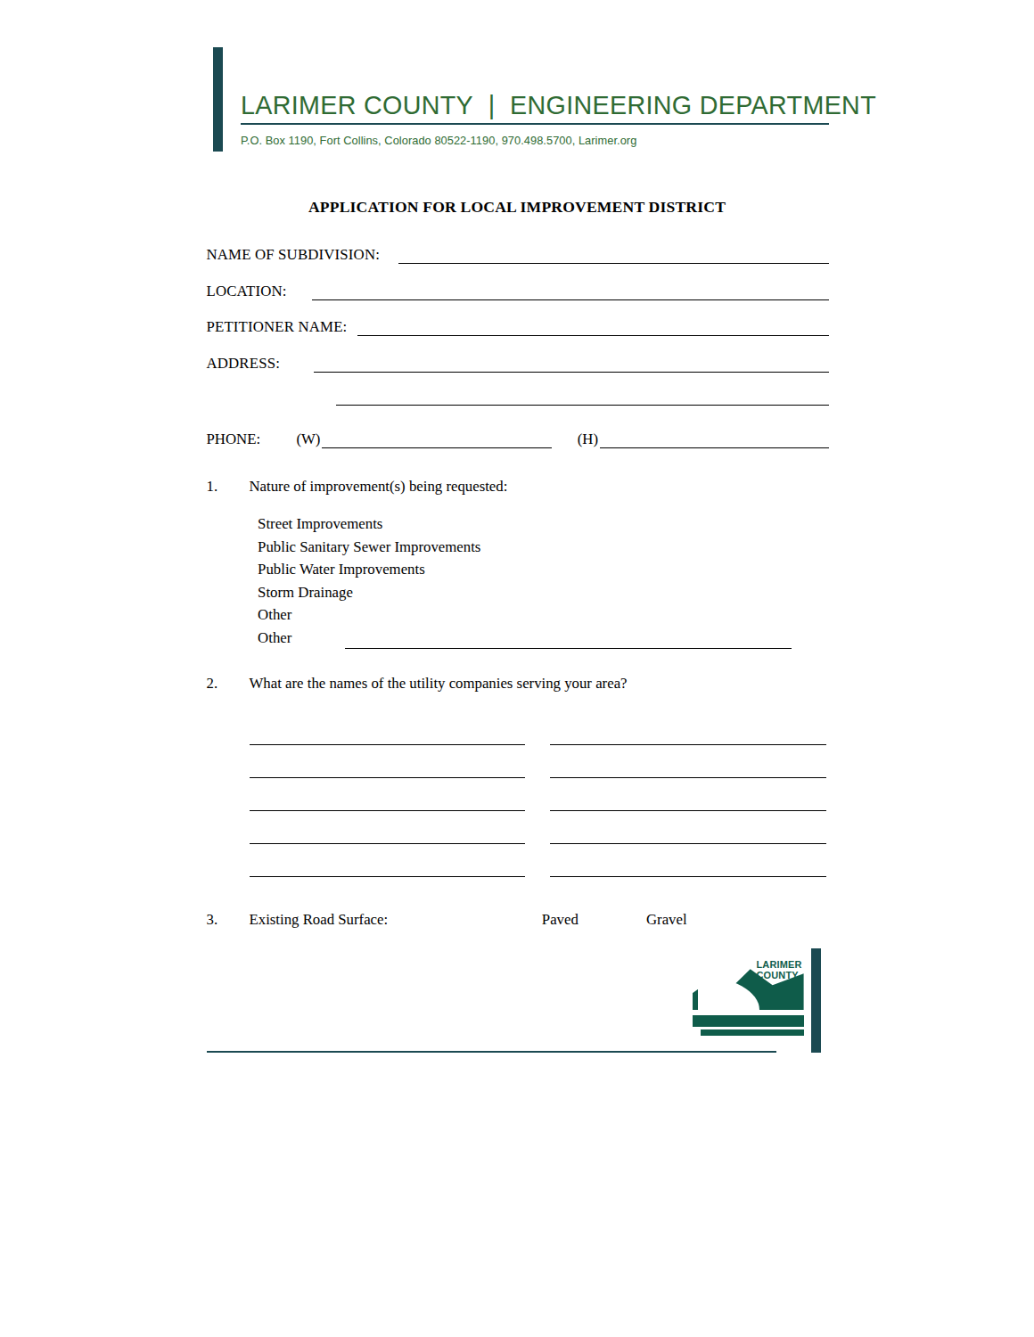LARIMER COUNTY | ENGINEERING DEPARTMENT
P.O. Box 1190, Fort Collins, Colorado 80522-1190, 970.498.5700, Larimer.org
APPLICATION FOR LOCAL IMPROVEMENT DISTRICT
NAME OF SUBDIVISION:
LOCATION:
PETITIONER NAME:
ADDRESS:
PHONE: (W) (H)
1. Nature of improvement(s) being requested:
Street Improvements
Public Sanitary Sewer Improvements
Public Water Improvements
Storm Drainage
Other
Other
2. What are the names of the utility companies serving your area?
3. Existing Road Surface: Paved Gravel
LARIMER
COUNTY